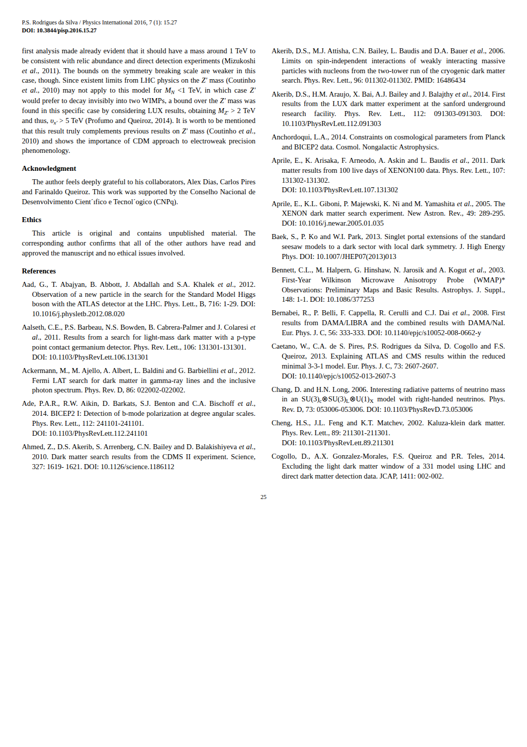P.S. Rodrigues da Silva / Physics International 2016, 7 (1): 15.27
DOI: 10.3844/pisp.2016.15.27
first analysis made already evident that it should have a mass around 1 TeV to be consistent with relic abundance and direct detection experiments (Mizukoshi et al., 2011). The bounds on the symmetry breaking scale are weaker in this case, though. Since existent limits from LHC physics on the Z' mass (Coutinho et al., 2010) may not apply to this model for MN <1 TeV, in which case Z' would prefer to decay invisibly into two WIMPs, a bound over the Z' mass was found in this specific case by considering LUX results, obtaining MZ' > 2 TeV and thus, υx' > 5 TeV (Profumo and Queiroz, 2014). It is worth to be mentioned that this result truly complements previous results on Z' mass (Coutinho et al., 2010) and shows the importance of CDM approach to electroweak precision phenomenology.
Acknowledgment
The author feels deeply grateful to his collaborators, Alex Dias, Carlos Pires and Farinaldo Queiroz. This work was supported by the Conselho Nacional de Desenvolvimento Cient´ıfico e Tecnol´ogico (CNPq).
Ethics
This article is original and contains unpublished material. The corresponding author confirms that all of the other authors have read and approved the manuscript and no ethical issues involved.
References
Aad, G., T. Abajyan, B. Abbott, J. Abdallah and S.A. Khalek et al., 2012. Observation of a new particle in the search for the Standard Model Higgs boson with the ATLAS detector at the LHC. Phys. Lett., B, 716: 1-29. DOI: 10.1016/j.physletb.2012.08.020
Aalseth, C.E., P.S. Barbeau, N.S. Bowden, B. Cabrera-Palmer and J. Colaresi et al., 2011. Results from a search for light-mass dark matter with a p-type point contact germanium detector. Phys. Rev. Lett., 106: 131301-131301.
DOI: 10.1103/PhysRevLett.106.131301
Ackermann, M., M. Ajello, A. Albert, L. Baldini and G. Barbiellini et al., 2012. Fermi LAT search for dark matter in gamma-ray lines and the inclusive photon spectrum. Phys. Rev. D, 86: 022002-022002.
Ade, P.A.R., R.W. Aikin, D. Barkats, S.J. Benton and C.A. Bischoff et al., 2014. BICEP2 I: Detection of b-mode polarization at degree angular scales. Phys. Rev. Lett., 112: 241101-241101.
DOI: 10.1103/PhysRevLett.112.241101
Ahmed, Z., D.S. Akerib, S. Arrenberg, C.N. Bailey and D. Balakishiyeva et al., 2010. Dark matter search results from the CDMS II experiment. Science, 327: 1619- 1621. DOI: 10.1126/science.1186112
Akerib, D.S., M.J. Attisha, C.N. Bailey, L. Baudis and D.A. Bauer et al., 2006. Limits on spin-independent interactions of weakly interacting massive particles with nucleons from the two-tower run of the cryogenic dark matter search. Phys. Rev. Lett., 96: 011302-011302. PMID: 16486434
Akerib, D.S., H.M. Araujo, X. Bai, A.J. Bailey and J. Balajthy et al., 2014. First results from the LUX dark matter experiment at the sanford underground research facility. Phys. Rev. Lett., 112: 091303-091303. DOI: 10.1103/PhysRevLett.112.091303
Anchordoqui, L.A., 2014. Constraints on cosmological parameters from Planck and BICEP2 data. Cosmol. Nongalactic Astrophysics.
Aprile, E., K. Arisaka, F. Arneodo, A. Askin and L. Baudis et al., 2011. Dark matter results from 100 live days of XENON100 data. Phys. Rev. Lett., 107: 131302-131302.
DOI: 10.1103/PhysRevLett.107.131302
Aprile, E., K.L. Giboni, P. Majewski, K. Ni and M. Yamashita et al., 2005. The XENON dark matter search experiment. New Astron. Rev., 49: 289-295. DOI: 10.1016/j.newar.2005.01.035
Baek, S., P. Ko and W.I. Park, 2013. Singlet portal extensions of the standard seesaw models to a dark sector with local dark symmetry. J. High Energy Phys. DOI: 10.1007/JHEP07(2013)013
Bennett, C.L., M. Halpern, G. Hinshaw, N. Jarosik and A. Kogut et al., 2003. First-Year Wilkinson Microwave Anisotropy Probe (WMAP)* Observations: Preliminary Maps and Basic Results. Astrophys. J. Suppl., 148: 1-1. DOI: 10.1086/377253
Bernabei, R., P. Belli, F. Cappella, R. Cerulli and C.J. Dai et al., 2008. First results from DAMA/LIBRA and the combined results with DAMA/NaI. Eur. Phys. J. C, 56: 333-333. DOI: 10.1140/epjc/s10052-008-0662-y
Caetano, W., C.A. de S. Pires, P.S. Rodrigues da Silva, D. Cogollo and F.S. Queiroz, 2013. Explaining ATLAS and CMS results within the reduced minimal 3-3-1 model. Eur. Phys. J. C, 73: 2607-2607.
DOI: 10.1140/epjc/s10052-013-2607-3
Chang, D. and H.N. Long, 2006. Interesting radiative patterns of neutrino mass in an SU(3)c⊗SU(3)L⊗U(1)X model with right-handed neutrinos. Phys. Rev. D, 73: 053006-053006. DOI: 10.1103/PhysRevD.73.053006
Cheng, H.S., J.L. Feng and K.T. Matchev, 2002. Kaluza-klein dark matter. Phys. Rev. Lett., 89: 211301-211301.
DOI: 10.1103/PhysRevLett.89.211301
Cogollo, D., A.X. Gonzalez-Morales, F.S. Queiroz and P.R. Teles, 2014. Excluding the light dark matter window of a 331 model using LHC and direct dark matter detection data. JCAP, 1411: 002-002.
25